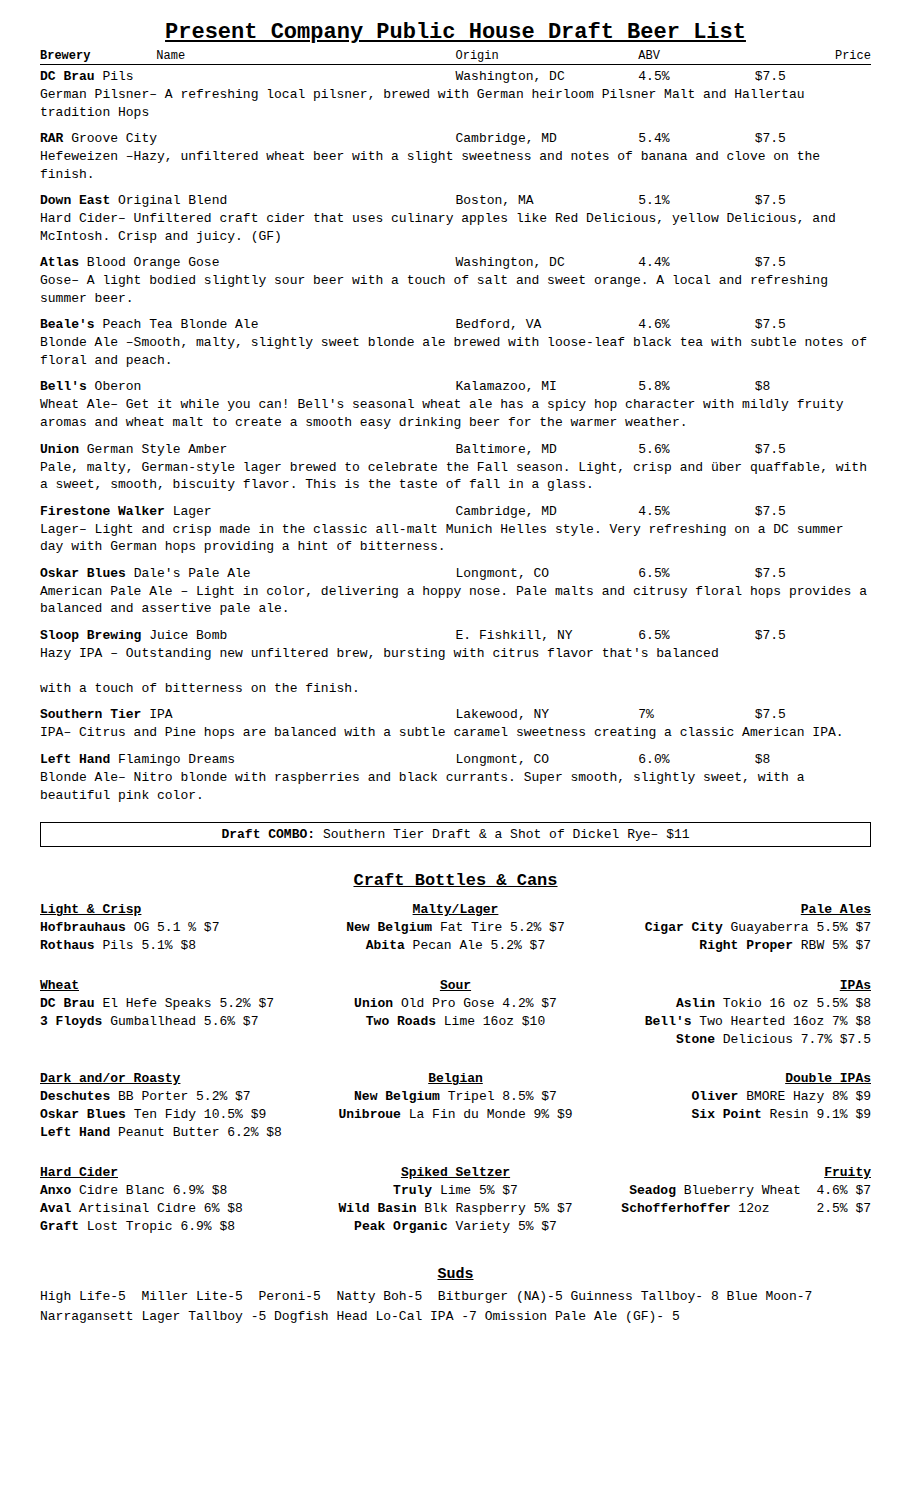Present Company Public House Draft Beer List
Brewery
Name
Origin
ABV
Price
DC Brau Pils
Washington, DC
4.5%
$7.5
German Pilsner– A refreshing local pilsner, brewed with German heirloom Pilsner Malt and Hallertau tradition Hops
RAR Groove City
Cambridge, MD
5.4%
$7.5
Hefeweizen –Hazy, unfiltered wheat beer with a slight sweetness and notes of banana and clove on the finish.
Down East Original Blend
Boston, MA
5.1%
$7.5
Hard Cider– Unfiltered craft cider that uses culinary apples like Red Delicious, yellow Delicious, and McIntosh. Crisp and juicy. (GF)
Atlas Blood Orange Gose
Washington, DC
4.4%
$7.5
Gose– A light bodied slightly sour beer with a touch of salt and sweet orange. A local and refreshing summer beer.
Beale's Peach Tea Blonde Ale
Bedford, VA
4.6%
$7.5
Blonde Ale –Smooth, malty, slightly sweet blonde ale brewed with loose-leaf black tea with subtle notes of floral and peach.
Bell's Oberon
Kalamazoo, MI
5.8%
$8
Wheat Ale– Get it while you can! Bell's seasonal wheat ale has a spicy hop character with mildly fruity aromas and wheat malt to create a smooth easy drinking beer for the warmer weather.
Union German Style Amber
Baltimore, MD
5.6%
$7.5
Pale, malty, German-style lager brewed to celebrate the Fall season. Light, crisp and über quaffable, with a sweet, smooth, biscuity flavor. This is the taste of fall in a glass.
Firestone Walker Lager
Cambridge, MD
4.5%
$7.5
Lager– Light and crisp made in the classic all-malt Munich Helles style. Very refreshing on a DC summer day with German hops providing a hint of bitterness.
Oskar Blues Dale's Pale Ale
Longmont, CO
6.5%
$7.5
American Pale Ale – Light in color, delivering a hoppy nose. Pale malts and citrusy floral hops provides a balanced and assertive pale ale.
Sloop Brewing Juice Bomb
E. Fishkill, NY
6.5%
$7.5
Hazy IPA – Outstanding new unfiltered brew, bursting with citrus flavor that's balanced
with a touch of bitterness on the finish.
Southern Tier IPA
Lakewood, NY
7%
$7.5
IPA– Citrus and Pine hops are balanced with a subtle caramel sweetness creating a classic American IPA.
Left Hand Flamingo Dreams
Longmont, CO
6.0%
$8
Blonde Ale– Nitro blonde with raspberries and black currants. Super smooth, slightly sweet, with a beautiful pink color.
Draft COMBO: Southern Tier Draft & a Shot of Dickel Rye– $11
Craft Bottles & Cans
Light & Crisp
Hofbrauhaus OG 5.1 % $7
Rothaus Pils 5.1% $8
Malty/Lager
New Belgium Fat Tire 5.2% $7
Abita Pecan Ale 5.2% $7
Pale Ales
Cigar City Guayaberra 5.5% $7
Right Proper RBW 5% $7
Wheat
DC Brau El Hefe Speaks 5.2% $7
3 Floyds Gumballhead 5.6% $7
Sour
Union Old Pro Gose 4.2% $7
Two Roads Lime 16oz $10
IPAs
Aslin Tokio 16 oz 5.5% $8
Bell's Two Hearted 16oz 7% $8
Stone Delicious 7.7% $7.5
Dark and/or Roasty
Deschutes BB Porter 5.2% $7
Oskar Blues Ten Fidy 10.5% $9
Left Hand Peanut Butter 6.2% $8
Belgian
New Belgium Tripel 8.5% $7
Unibroue La Fin du Monde 9% $9
Double IPAs
Oliver BMORE Hazy 8% $9
Six Point Resin 9.1% $9
Hard Cider
Anxo Cidre Blanc 6.9% $8
Aval Artisinal Cidre 6% $8
Graft Lost Tropic 6.9% $8
Spiked Seltzer
Truly Lime 5% $7
Wild Basin Blk Raspberry 5% $7
Peak Organic Variety 5% $7
Fruity
Seadog Blueberry Wheat 4.6% $7
Schofferhoffer 12oz 2.5% $7
Suds
High Life-5 Miller Lite-5 Peroni-5 Natty Boh-5 Bitburger (NA)-5 Guinness Tallboy- 8 Blue Moon-7 Narragansett Lager Tallboy -5 Dogfish Head Lo-Cal IPA -7 Omission Pale Ale (GF)- 5